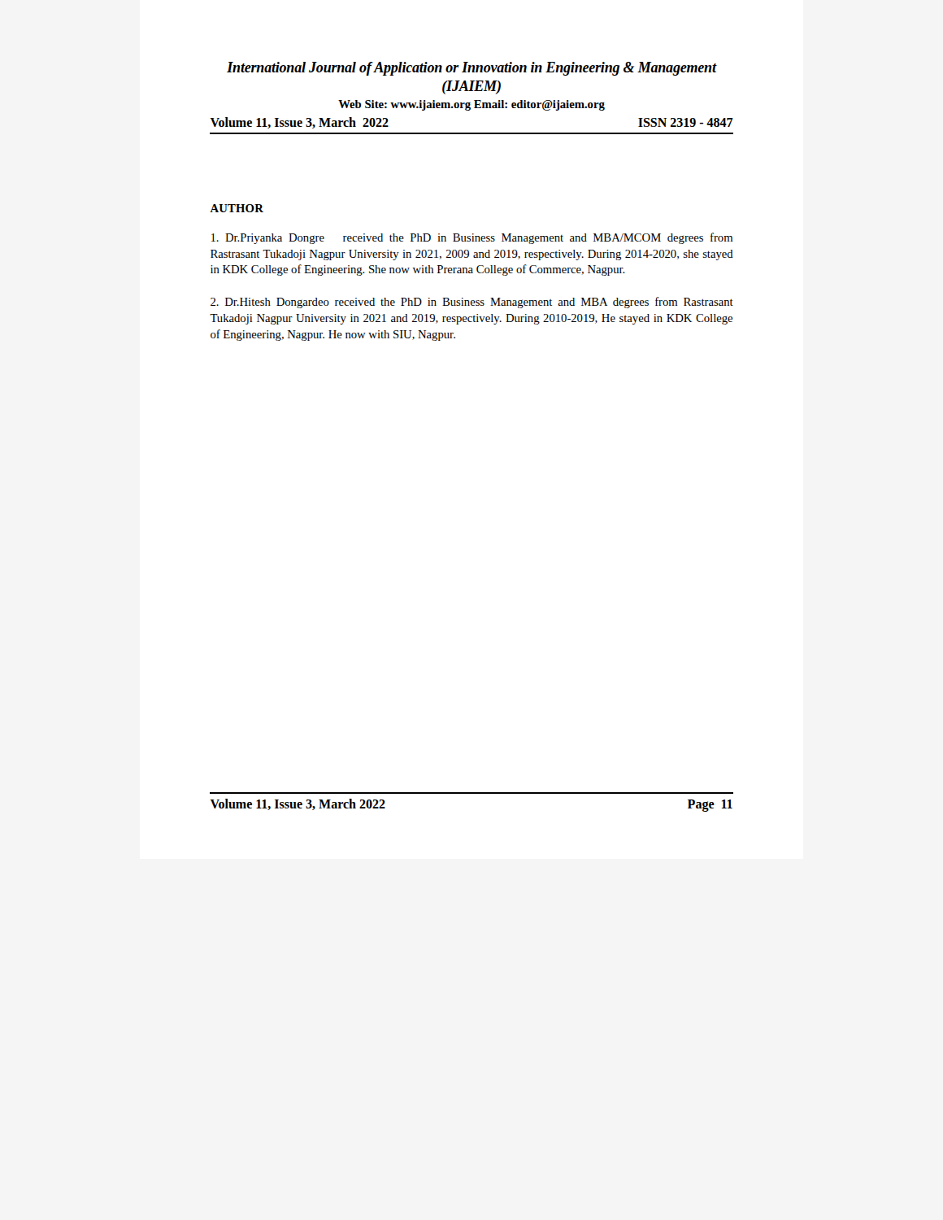International Journal of Application or Innovation in Engineering & Management (IJAIEM)
Web Site: www.ijaiem.org Email: editor@ijaiem.org
Volume 11, Issue 3, March 2022 ISSN 2319 - 4847
AUTHOR
1. Dr.Priyanka Dongre received the PhD in Business Management and MBA/MCOM degrees from Rastrasant Tukadoji Nagpur University in 2021, 2009 and 2019, respectively. During 2014-2020, she stayed in KDK College of Engineering. She now with Prerana College of Commerce, Nagpur.
2. Dr.Hitesh Dongardeo received the PhD in Business Management and MBA degrees from Rastrasant Tukadoji Nagpur University in 2021 and 2019, respectively. During 2010-2019, He stayed in KDK College of Engineering, Nagpur. He now with SIU, Nagpur.
Volume 11, Issue 3, March 2022 Page 11